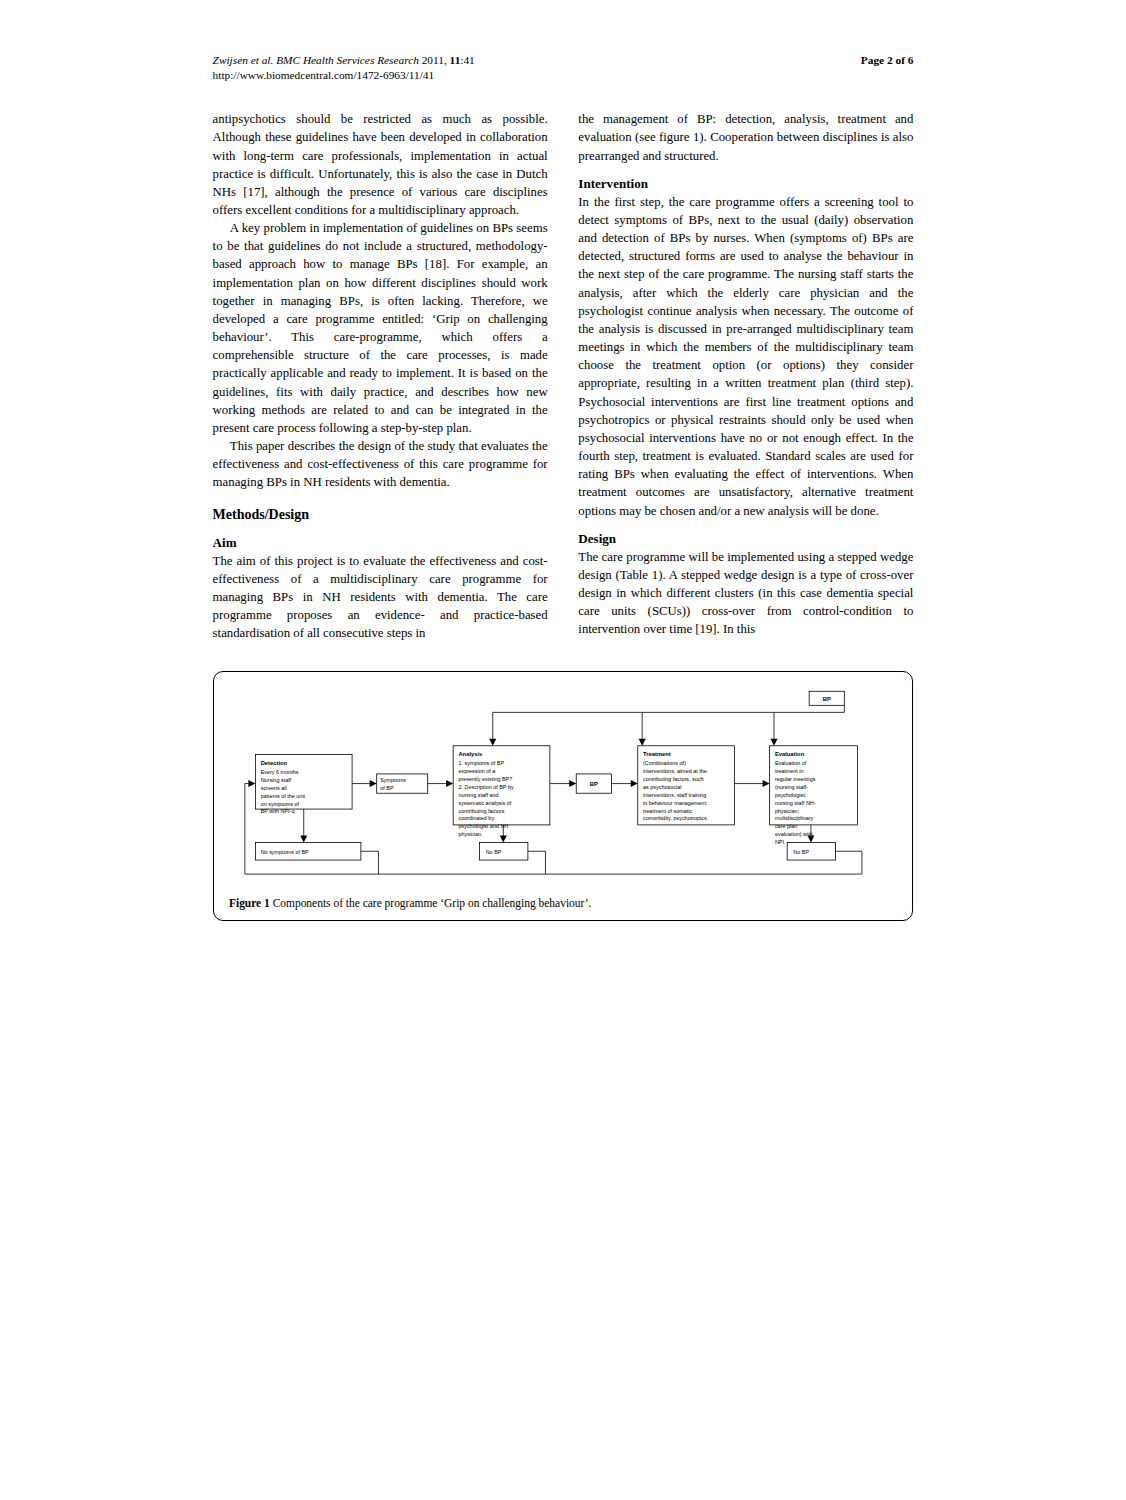Zwijsen et al. BMC Health Services Research 2011, 11:41
http://www.biomedcentral.com/1472-6963/11/41
Page 2 of 6
antipsychotics should be restricted as much as possible. Although these guidelines have been developed in collaboration with long-term care professionals, implementation in actual practice is difficult. Unfortunately, this is also the case in Dutch NHs [17], although the presence of various care disciplines offers excellent conditions for a multidisciplinary approach.
A key problem in implementation of guidelines on BPs seems to be that guidelines do not include a structured, methodology-based approach how to manage BPs [18]. For example, an implementation plan on how different disciplines should work together in managing BPs, is often lacking. Therefore, we developed a care programme entitled: ‘Grip on challenging behaviour’. This care-programme, which offers a comprehensible structure of the care processes, is made practically applicable and ready to implement. It is based on the guidelines, fits with daily practice, and describes how new working methods are related to and can be integrated in the present care process following a step-by-step plan.
This paper describes the design of the study that evaluates the effectiveness and cost-effectiveness of this care programme for managing BPs in NH residents with dementia.
Methods/Design
Aim
The aim of this project is to evaluate the effectiveness and cost-effectiveness of a multidisciplinary care programme for managing BPs in NH residents with dementia. The care programme proposes an evidence- and practice-based standardisation of all consecutive steps in
the management of BP: detection, analysis, treatment and evaluation (see figure 1). Cooperation between disciplines is also prearranged and structured.
Intervention
In the first step, the care programme offers a screening tool to detect symptoms of BPs, next to the usual (daily) observation and detection of BPs by nurses. When (symptoms of) BPs are detected, structured forms are used to analyse the behaviour in the next step of the care programme. The nursing staff starts the analysis, after which the elderly care physician and the psychologist continue analysis when necessary. The outcome of the analysis is discussed in pre-arranged multidisciplinary team meetings in which the members of the multidisciplinary team choose the treatment option (or options) they consider appropriate, resulting in a written treatment plan (third step). Psychosocial interventions are first line treatment options and psychotropics or physical restraints should only be used when psychosocial interventions have no or not enough effect. In the fourth step, treatment is evaluated. Standard scales are used for rating BPs when evaluating the effect of interventions. When treatment outcomes are unsatisfactory, alternative treatment options may be chosen and/or a new analysis will be done.
Design
The care programme will be implemented using a stepped wedge design (Table 1). A stepped wedge design is a type of cross-over design in which different clusters (in this case dementia special care units (SCUs)) cross-over from control-condition to intervention over time [19]. In this
BP Detection Every 6 months Nursing staff screens all patients of the unit on symptoms of BP with NPI-q Symptoms of BP Analysis 1. symptoms of BP expression of a presently existing BP? 2. Description of BP by nursing staff and systematic analysis of contributing factors coordinated by psychologist and NH physician. BP Treatment (Combinations of) interventions, aimed at the contributing factors, such as psychosocial interventions, staff training in behaviour management; treatment of somatic comorbidity, psychotropics. Evaluation Evaluation of treatment in regular meetings (nursing staff- psychologist; nursing staff NH- physician; multidisciplinary care plan evaluation) with NPI. No symptoms of BP No BP No BP
Figure 1 Components of the care programme ‘Grip on challenging behaviour’.